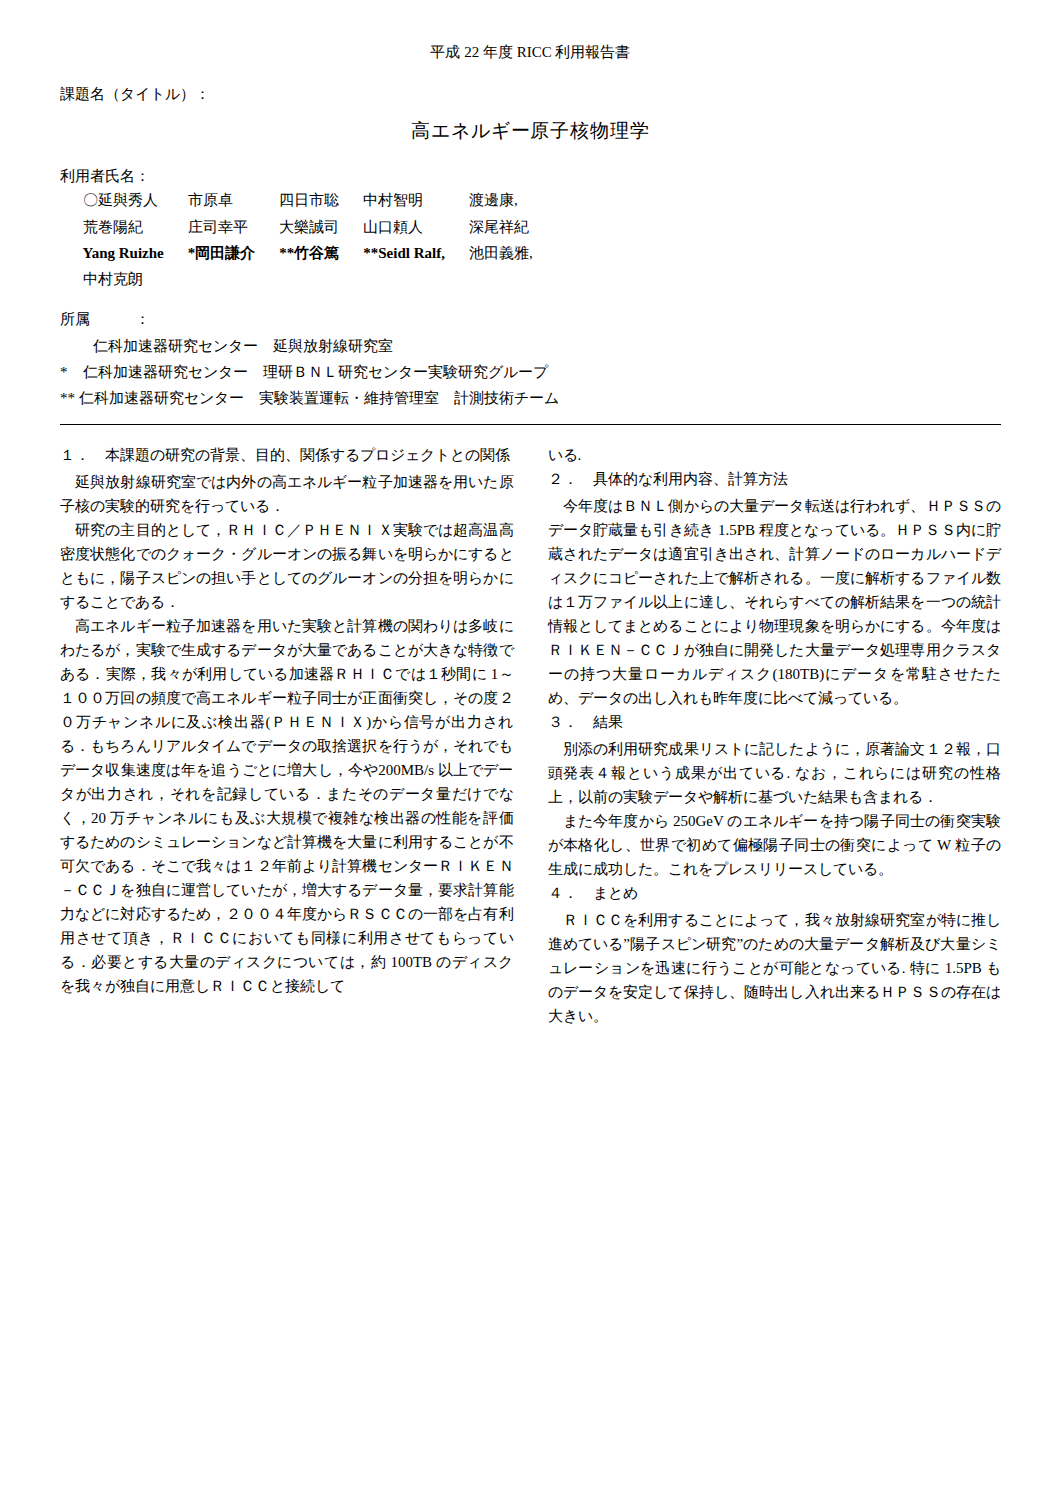平成 22 年度 RICC 利用報告書
課題名（タイトル）：
高エネルギー原子核物理学
利用者氏名：
| 〇延與秀人 | 市原卓 | 四日市聡 | 中村智明 | 渡邊康, |
| 荒巻陽紀 | 庄司幸平 | 大樂誠司 | 山口頼人 | 深尾祥紀 |
| Yang Ruizhe | *岡田謙介 | **竹谷篤 | **Seidl Ralf, | 池田義雅, |
| 中村克朗 | | | | |
所属　　　：
仁科加速器研究センター　延與放射線研究室
*　仁科加速器研究センター　理研ＢＮＬ研究センター実験研究グループ
** 仁科加速器研究センター　実験装置運転・維持管理室　計測技術チーム
１． 本課題の研究の背景、目的、関係するプロジェクトとの関係
延與放射線研究室では内外の高エネルギー粒子加速器を用いた原子核の実験的研究を行っている．
研究の主目的として，ＲＨＩＣ／ＰＨＥＮＩＸ実験では超高温高密度状態化でのクォーク・グルーオンの振る舞いを明らかにするとともに，陽子スピンの担い手としてのグルーオンの分担を明らかにすることである．
高エネルギー粒子加速器を用いた実験と計算機の関わりは多岐にわたるが，実験で生成するデータが大量であることが大きな特徴である．実際，我々が利用している加速器ＲＨＩＣでは１秒間に 1～１００万回の頻度で高エネルギー粒子同士が正面衝突し，その度２０万チャンネルに及ぶ検出器(ＰＨＥＮＩＸ)から信号が出力される．もちろんリアルタイムでデータの取捨選択を行うが，それでもデータ収集速度は年を追うごとに増大し，今や200MB/s 以上でデータが出力され，それを記録している．またそのデータ量だけでなく，20 万チャンネルにも及ぶ大規模で複雑な検出器の性能を評価するためのシミュレーションなど計算機を大量に利用することが不可欠である．そこで我々は１２年前より計算機センターＲＩＫＥＮ－ＣＣＪを独自に運営していたが，増大するデータ量，要求計算能力などに対応するため，２００４年度からＲＳＣＣの一部を占有利用させて頂き，ＲＩＣＣにおいても同様に利用させてもらっている．必要とする大量のディスクについては，約 100TB のディスクを我々が独自に用意しＲＩＣＣと接続して
いる.
２． 具体的な利用内容、計算方法
今年度はＢＮＬ側からの大量データ転送は行われず、ＨＰＳＳのデータ貯蔵量も引き続き 1.5PB 程度となっている。ＨＰＳＳ内に貯蔵されたデータは適宜引き出され、計算ノードのローカルハードディスクにコピーされた上で解析される。一度に解析するファイル数は１万ファイル以上に達し、それらすべての解析結果を一つの統計情報としてまとめることにより物理現象を明らかにする。今年度はＲＩＫＥＮ－ＣＣＪが独自に開発した大量データ処理専用クラスターの持つ大量ローカルディスク(180TB)にデータを常駐させたため、データの出し入れも昨年度に比べて減っている。
３． 結果
別添の利用研究成果リストに記したように，原著論文１２報，口頭発表４報という成果が出ている. なお，これらには研究の性格上，以前の実験データや解析に基づいた結果も含まれる．
また今年度から 250GeV のエネルギーを持つ陽子同士の衝突実験が本格化し、世界で初めて偏極陽子同士の衝突によって W 粒子の生成に成功した。これをプレスリリースしている。
４． まとめ
ＲＩＣＣを利用することによって，我々放射線研究室が特に推し進めている”陽子スピン研究”のための大量データ解析及び大量シミュレーションを迅速に行うことが可能となっている. 特に 1.5PB ものデータを安定して保持し、随時出し入れ出来るＨＰＳＳの存在は大きい。